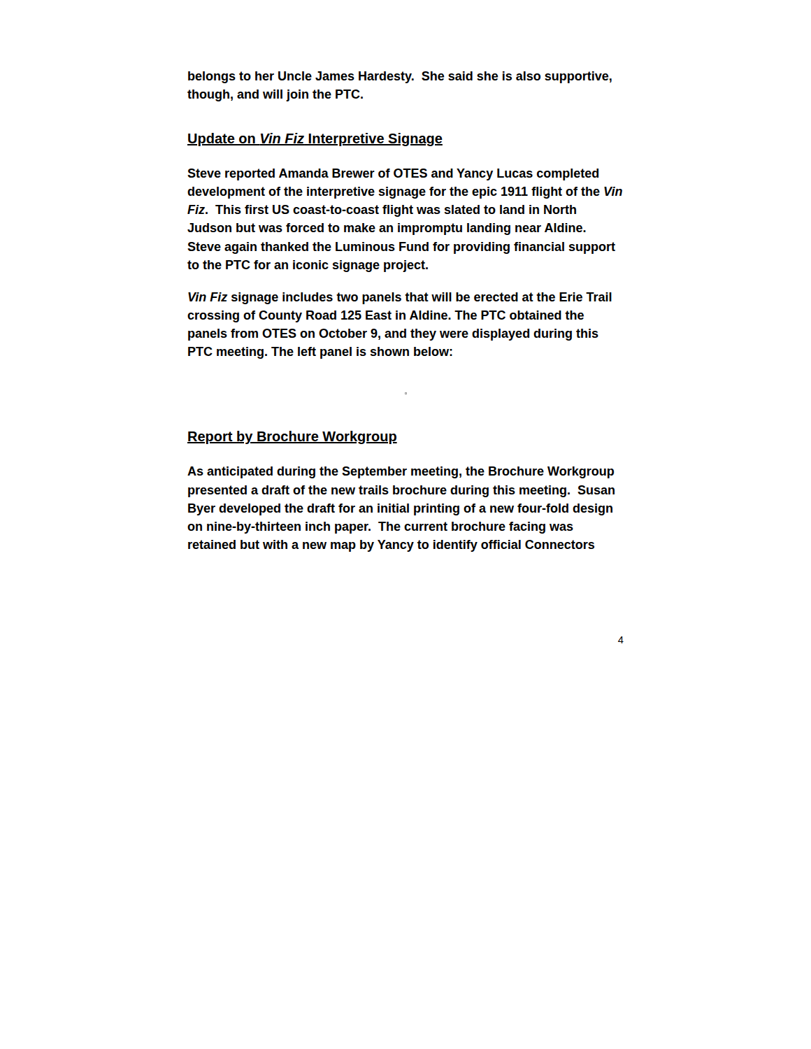belongs to her Uncle James Hardesty. She said she is also supportive, though, and will join the PTC.
Update on Vin Fiz Interpretive Signage
Steve reported Amanda Brewer of OTES and Yancy Lucas completed development of the interpretive signage for the epic 1911 flight of the Vin Fiz. This first US coast-to-coast flight was slated to land in North Judson but was forced to make an impromptu landing near Aldine. Steve again thanked the Luminous Fund for providing financial support to the PTC for an iconic signage project.
Vin Fiz signage includes two panels that will be erected at the Erie Trail crossing of County Road 125 East in Aldine. The PTC obtained the panels from OTES on October 9, and they were displayed during this PTC meeting. The left panel is shown below:
Report by Brochure Workgroup
As anticipated during the September meeting, the Brochure Workgroup presented a draft of the new trails brochure during this meeting. Susan Byer developed the draft for an initial printing of a new four-fold design on nine-by-thirteen inch paper. The current brochure facing was retained but with a new map by Yancy to identify official Connectors
4